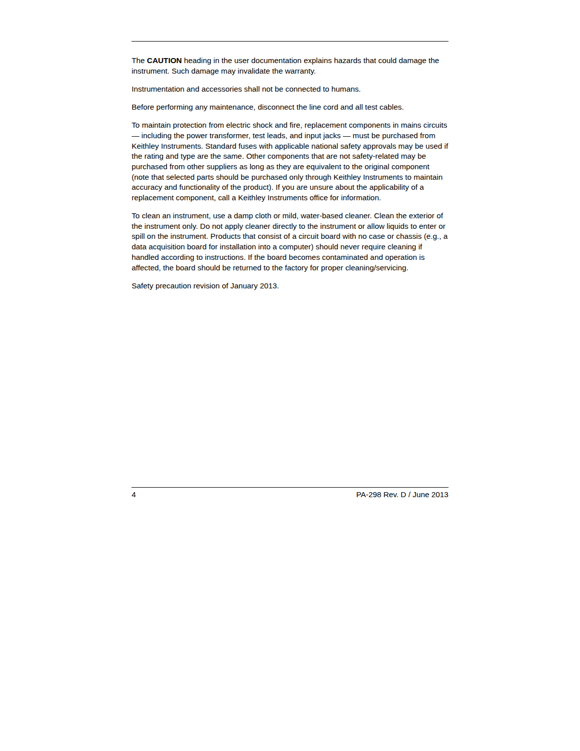The CAUTION heading in the user documentation explains hazards that could damage the instrument. Such damage may invalidate the warranty.
Instrumentation and accessories shall not be connected to humans.
Before performing any maintenance, disconnect the line cord and all test cables.
To maintain protection from electric shock and fire, replacement components in mains circuits — including the power transformer, test leads, and input jacks — must be purchased from Keithley Instruments. Standard fuses with applicable national safety approvals may be used if the rating and type are the same. Other components that are not safety-related may be purchased from other suppliers as long as they are equivalent to the original component (note that selected parts should be purchased only through Keithley Instruments to maintain accuracy and functionality of the product). If you are unsure about the applicability of a replacement component, call a Keithley Instruments office for information.
To clean an instrument, use a damp cloth or mild, water-based cleaner. Clean the exterior of the instrument only. Do not apply cleaner directly to the instrument or allow liquids to enter or spill on the instrument. Products that consist of a circuit board with no case or chassis (e.g., a data acquisition board for installation into a computer) should never require cleaning if handled according to instructions. If the board becomes contaminated and operation is affected, the board should be returned to the factory for proper cleaning/servicing.
Safety precaution revision of January 2013.
4
PA-298 Rev. D / June 2013